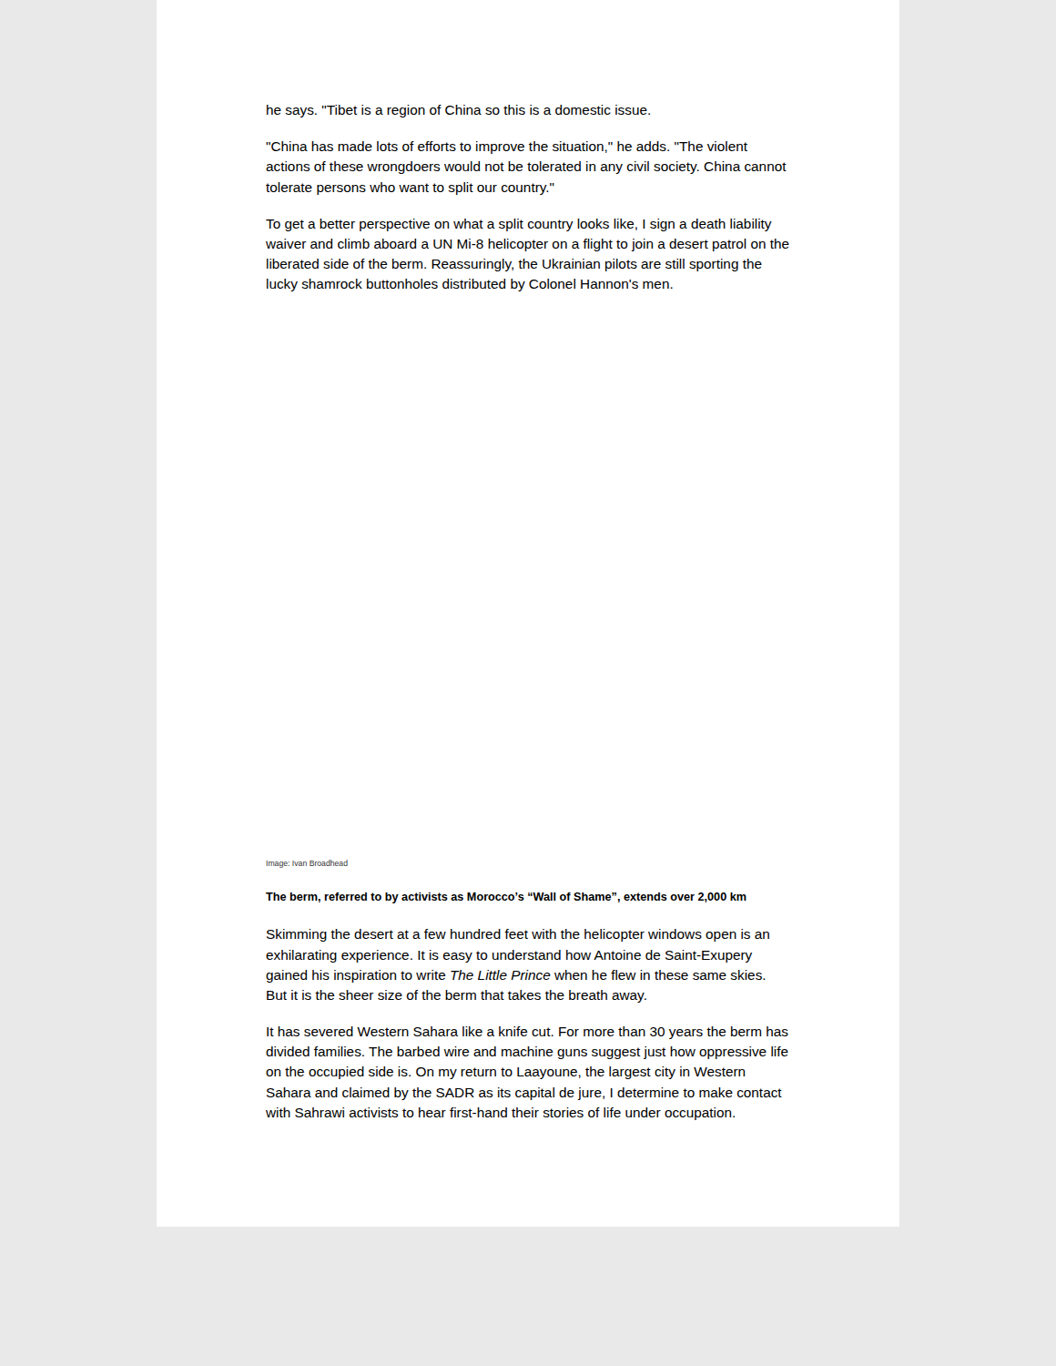he says. "Tibet is a region of China so this is a domestic issue.
"China has made lots of efforts to improve the situation," he adds. "The violent actions of these wrongdoers would not be tolerated in any civil society. China cannot tolerate persons who want to split our country."
To get a better perspective on what a split country looks like, I sign a death liability waiver and climb aboard a UN Mi-8 helicopter on a flight to join a desert patrol on the liberated side of the berm. Reassuringly, the Ukrainian pilots are still sporting the lucky shamrock buttonholes distributed by Colonel Hannon's men.
Image: Ivan Broadhead
The berm, referred to by activists as Morocco’s “Wall of Shame”, extends over 2,000 km
Skimming the desert at a few hundred feet with the helicopter windows open is an exhilarating experience. It is easy to understand how Antoine de Saint-Exupery gained his inspiration to write The Little Prince when he flew in these same skies. But it is the sheer size of the berm that takes the breath away.
It has severed Western Sahara like a knife cut. For more than 30 years the berm has divided families. The barbed wire and machine guns suggest just how oppressive life on the occupied side is. On my return to Laayoune, the largest city in Western Sahara and claimed by the SADR as its capital de jure, I determine to make contact with Sahrawi activists to hear first-hand their stories of life under occupation.